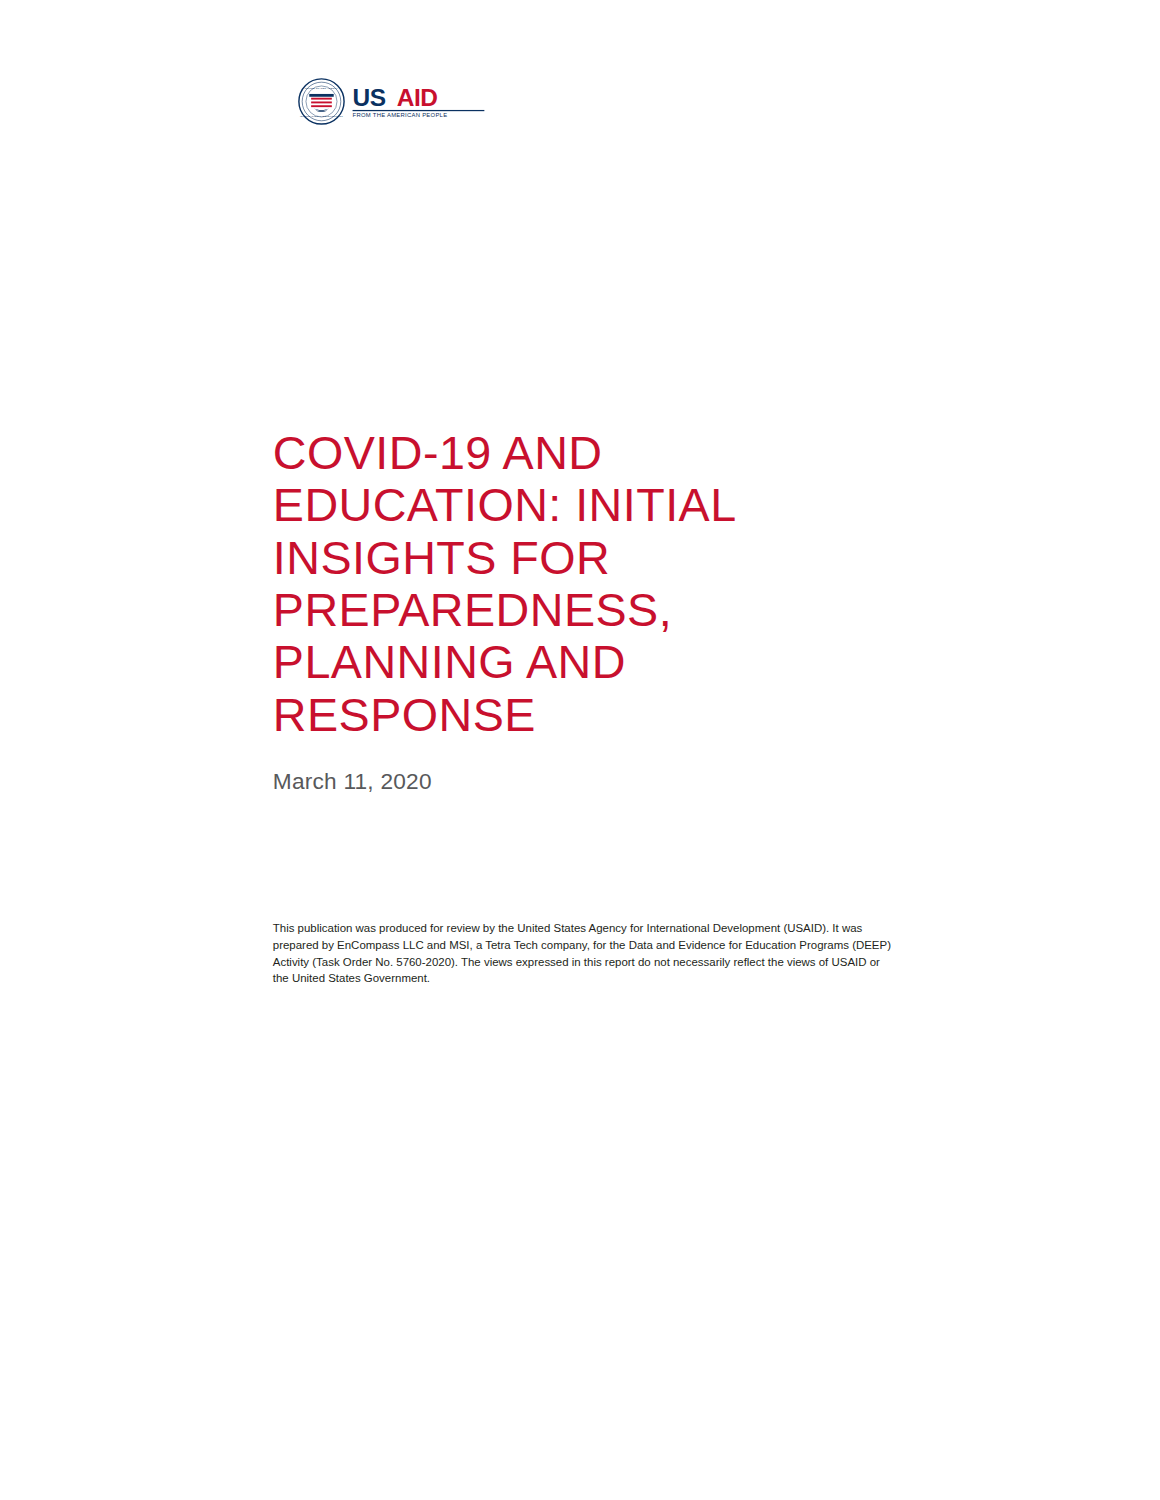UNITED STATES AGENCY INTERNATIONAL DEVELOPMENT US AID FROM THE AMERICAN PEOPLE
COVID-19 AND EDUCATION: INITIAL INSIGHTS FOR PREPAREDNESS, PLANNING AND RESPONSE
March 11, 2020
This publication was produced for review by the United States Agency for International Development (USAID). It was prepared by EnCompass LLC and MSI, a Tetra Tech company, for the Data and Evidence for Education Programs (DEEP) Activity (Task Order No. 5760-2020). The views expressed in this report do not necessarily reflect the views of USAID or the United States Government.